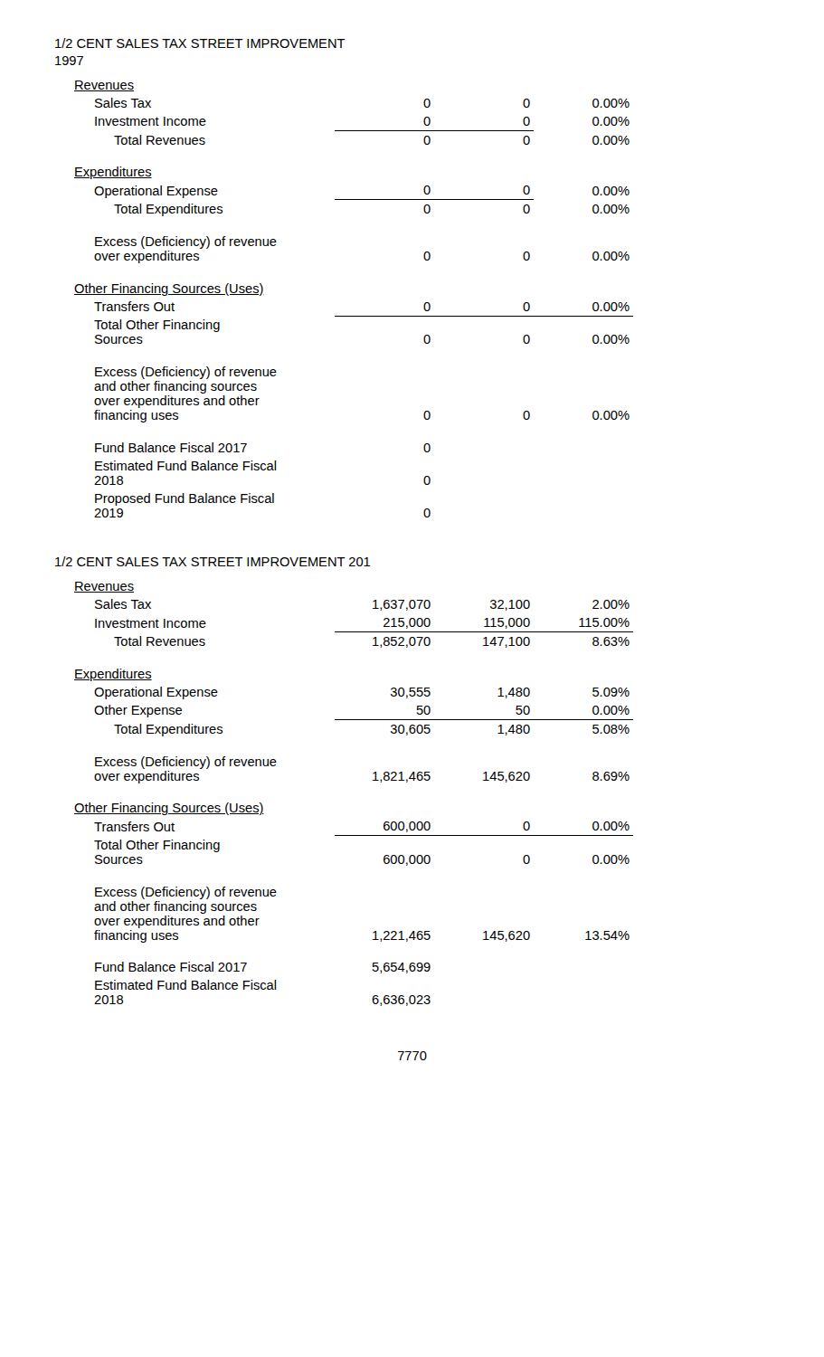1/2 CENT SALES TAX STREET IMPROVEMENT
1997
| Revenues | | | |
| Sales Tax | 0 | 0 | 0.00% |
| Investment Income | 0 | 0 | 0.00% |
| Total Revenues | 0 | 0 | 0.00% |
| Expenditures | | | |
| Operational Expense | 0 | 0 | 0.00% |
| Total Expenditures | 0 | 0 | 0.00% |
| Excess (Deficiency) of revenue over expenditures | 0 | 0 | 0.00% |
| Other Financing Sources (Uses) | | | |
| Transfers Out | 0 | 0 | 0.00% |
| Total Other Financing Sources | 0 | 0 | 0.00% |
| Excess (Deficiency) of revenue and other financing sources over expenditures and other financing uses | 0 | 0 | 0.00% |
| Fund Balance Fiscal 2017 | 0 | | |
| Estimated Fund Balance Fiscal 2018 | 0 | | |
| Proposed Fund Balance Fiscal 2019 | 0 | | |
1/2 CENT SALES TAX STREET IMPROVEMENT 201
| Revenues | | | |
| Sales Tax | 1,637,070 | 32,100 | 2.00% |
| Investment Income | 215,000 | 115,000 | 115.00% |
| Total Revenues | 1,852,070 | 147,100 | 8.63% |
| Expenditures | | | |
| Operational Expense | 30,555 | 1,480 | 5.09% |
| Other Expense | 50 | 50 | 0.00% |
| Total Expenditures | 30,605 | 1,480 | 5.08% |
| Excess (Deficiency) of revenue over expenditures | 1,821,465 | 145,620 | 8.69% |
| Other Financing Sources (Uses) | | | |
| Transfers Out | 600,000 | 0 | 0.00% |
| Total Other Financing Sources | 600,000 | 0 | 0.00% |
| Excess (Deficiency) of revenue and other financing sources over expenditures and other financing uses | 1,221,465 | 145,620 | 13.54% |
| Fund Balance Fiscal 2017 | 5,654,699 | | |
| Estimated Fund Balance Fiscal 2018 | 6,636,023 | | |
7770